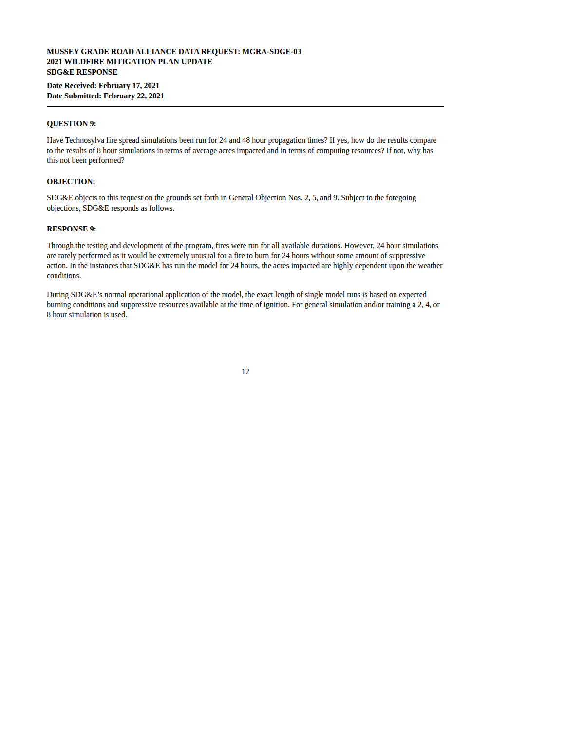MUSSEY GRADE ROAD ALLIANCE DATA REQUEST: MGRA-SDGE-03
2021 WILDFIRE MITIGATION PLAN UPDATE
SDG&E RESPONSE
Date Received: February 17, 2021
Date Submitted: February 22, 2021
QUESTION 9:
Have Technosylva fire spread simulations been run for 24 and 48 hour propagation times? If yes, how do the results compare to the results of 8 hour simulations in terms of average acres impacted and in terms of computing resources? If not, why has this not been performed?
OBJECTION:
SDG&E objects to this request on the grounds set forth in General Objection Nos. 2, 5, and 9. Subject to the foregoing objections, SDG&E responds as follows.
RESPONSE 9:
Through the testing and development of the program, fires were run for all available durations. However, 24 hour simulations are rarely performed as it would be extremely unusual for a fire to burn for 24 hours without some amount of suppressive action. In the instances that SDG&E has run the model for 24 hours, the acres impacted are highly dependent upon the weather conditions.
During SDG&E’s normal operational application of the model, the exact length of single model runs is based on expected burning conditions and suppressive resources available at the time of ignition. For general simulation and/or training a 2, 4, or 8 hour simulation is used.
12